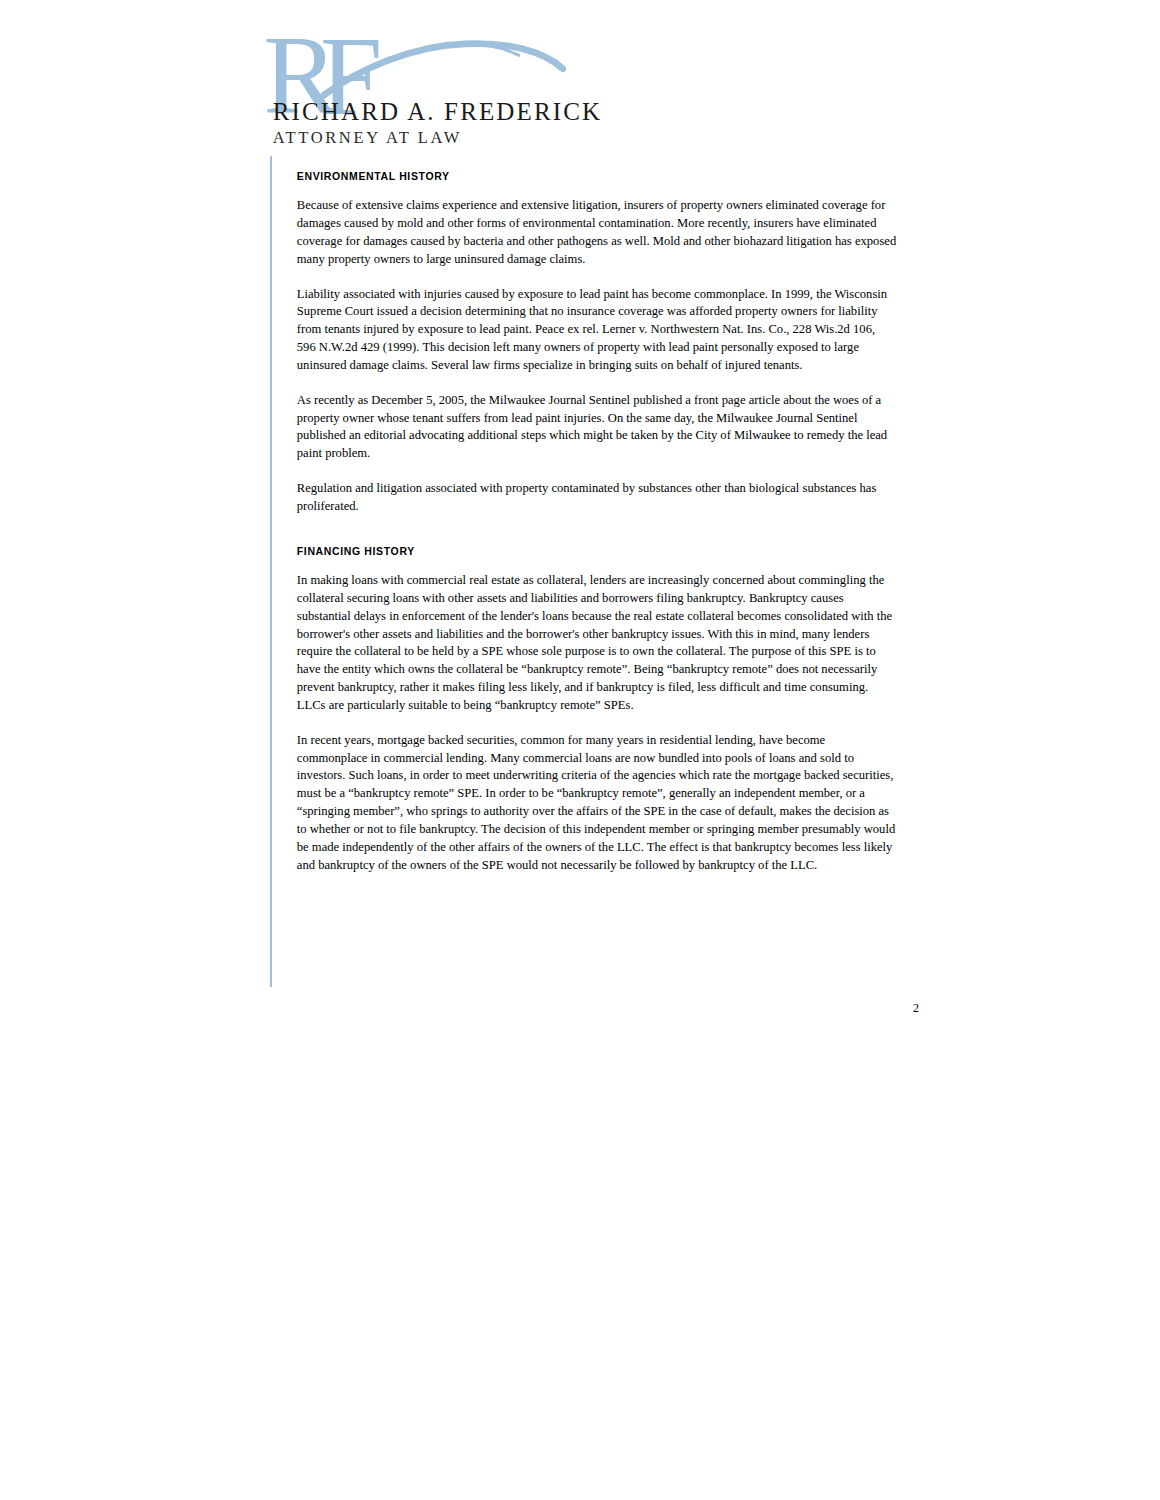RF
RICHARD A. FREDERICK
ATTORNEY AT LAW
ENVIRONMENTAL HISTORY
Because of extensive claims experience and extensive litigation, insurers of property owners eliminated coverage for damages caused by mold and other forms of environmental contamination. More recently, insurers have eliminated coverage for damages caused by bacteria and other pathogens as well. Mold and other biohazard litigation has exposed many property owners to large uninsured damage claims.
Liability associated with injuries caused by exposure to lead paint has become commonplace. In 1999, the Wisconsin Supreme Court issued a decision determining that no insurance coverage was afforded property owners for liability from tenants injured by exposure to lead paint. Peace ex rel. Lerner v. Northwestern Nat. Ins. Co., 228 Wis.2d 106, 596 N.W.2d 429 (1999). This decision left many owners of property with lead paint personally exposed to large uninsured damage claims. Several law firms specialize in bringing suits on behalf of injured tenants.
As recently as December 5, 2005, the Milwaukee Journal Sentinel published a front page article about the woes of a property owner whose tenant suffers from lead paint injuries. On the same day, the Milwaukee Journal Sentinel published an editorial advocating additional steps which might be taken by the City of Milwaukee to remedy the lead paint problem.
Regulation and litigation associated with property contaminated by substances other than biological substances has proliferated.
FINANCING HISTORY
In making loans with commercial real estate as collateral, lenders are increasingly concerned about commingling the collateral securing loans with other assets and liabilities and borrowers filing bankruptcy. Bankruptcy causes substantial delays in enforcement of the lender's loans because the real estate collateral becomes consolidated with the borrower's other assets and liabilities and the borrower's other bankruptcy issues. With this in mind, many lenders require the collateral to be held by a SPE whose sole purpose is to own the collateral. The purpose of this SPE is to have the entity which owns the collateral be “bankruptcy remote”. Being “bankruptcy remote” does not necessarily prevent bankruptcy, rather it makes filing less likely, and if bankruptcy is filed, less difficult and time consuming. LLCs are particularly suitable to being “bankruptcy remote” SPEs.
In recent years, mortgage backed securities, common for many years in residential lending, have become commonplace in commercial lending. Many commercial loans are now bundled into pools of loans and sold to investors. Such loans, in order to meet underwriting criteria of the agencies which rate the mortgage backed securities, must be a “bankruptcy remote” SPE. In order to be “bankruptcy remote”, generally an independent member, or a “springing member”, who springs to authority over the affairs of the SPE in the case of default, makes the decision as to whether or not to file bankruptcy. The decision of this independent member or springing member presumably would be made independently of the other affairs of the owners of the LLC. The effect is that bankruptcy becomes less likely and bankruptcy of the owners of the SPE would not necessarily be followed by bankruptcy of the LLC.
2